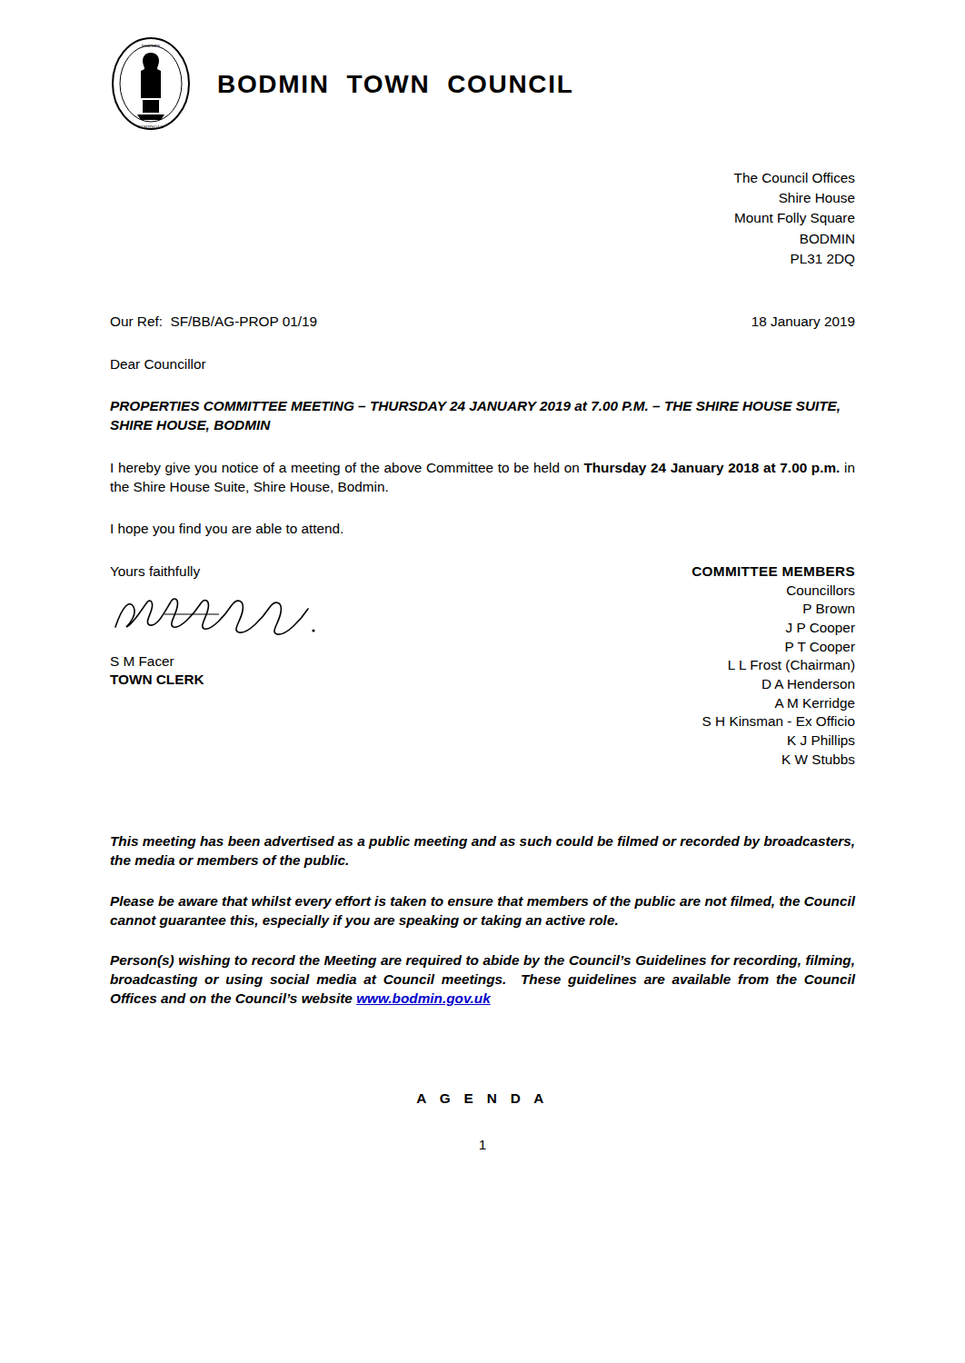BODMIN CORNWALL
BODMIN TOWN COUNCIL
The Council Offices
Shire House
Mount Folly Square
BODMIN
PL31 2DQ
Our Ref: SF/BB/AG-PROP 01/19 18 January 2019
Dear Councillor
PROPERTIES COMMITTEE MEETING – THURSDAY 24 JANUARY 2019 at 7.00 P.M. – THE SHIRE HOUSE SUITE, SHIRE HOUSE, BODMIN
I hereby give you notice of a meeting of the above Committee to be held on Thursday 24 January 2018 at 7.00 p.m. in the Shire House Suite, Shire House, Bodmin.
I hope you find you are able to attend.
Yours faithfully
S M Facer
TOWN CLERK
COMMITTEE MEMBERS
Councillors
P Brown
J P Cooper
P T Cooper
L L Frost (Chairman)
D A Henderson
A M Kerridge
S H Kinsman - Ex Officio
K J Phillips
K W Stubbs
This meeting has been advertised as a public meeting and as such could be filmed or recorded by broadcasters, the media or members of the public.
Please be aware that whilst every effort is taken to ensure that members of the public are not filmed, the Council cannot guarantee this, especially if you are speaking or taking an active role.
Person(s) wishing to record the Meeting are required to abide by the Council’s Guidelines for recording, filming, broadcasting or using social media at Council meetings. These guidelines are available from the Council Offices and on the Council’s website www.bodmin.gov.uk
A G E N D A
1